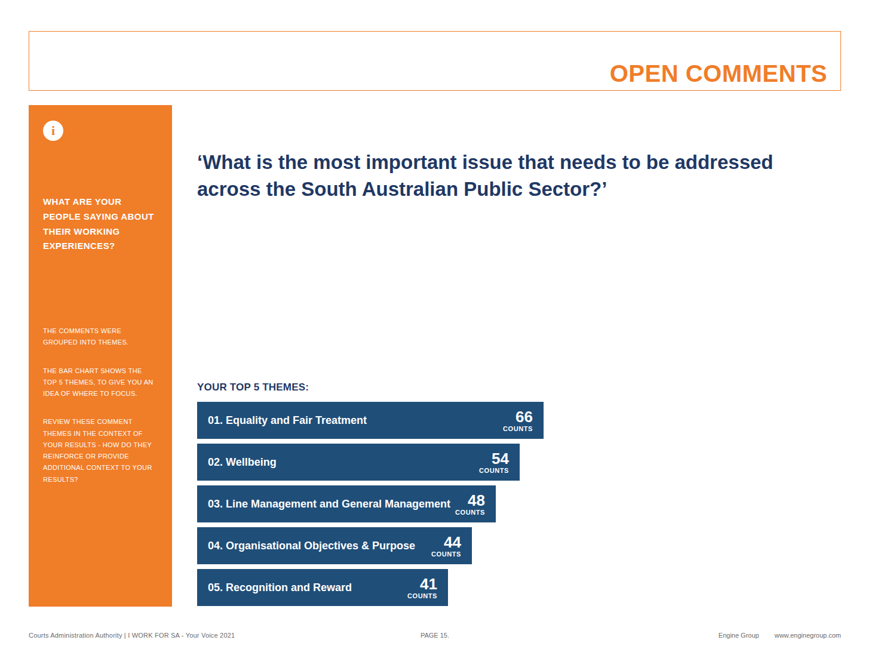OPEN COMMENTS
i
What are your people saying about their working experiences?
The comments were grouped into themes.
The bar chart shows the top 5 themes, to give you an idea of where to focus.
Review these comment themes in the context of your results - how do they reinforce or provide additional context to your results?
‘What is the most important issue that needs to be addressed across the South Australian Public Sector?’
YOUR TOP 5 THEMES:
01. Equality and Fair Treatment 66 COUNTS
02. Wellbeing 54 COUNTS
03. Line Management and General Management 48 COUNTS
04. Organisational Objectives & Purpose 44 COUNTS
05. Recognition and Reward 41 COUNTS
Courts Administration Authority | I WORK FOR SA - Your Voice 2021
PAGE 15.
Engine Group www.enginegroup.com